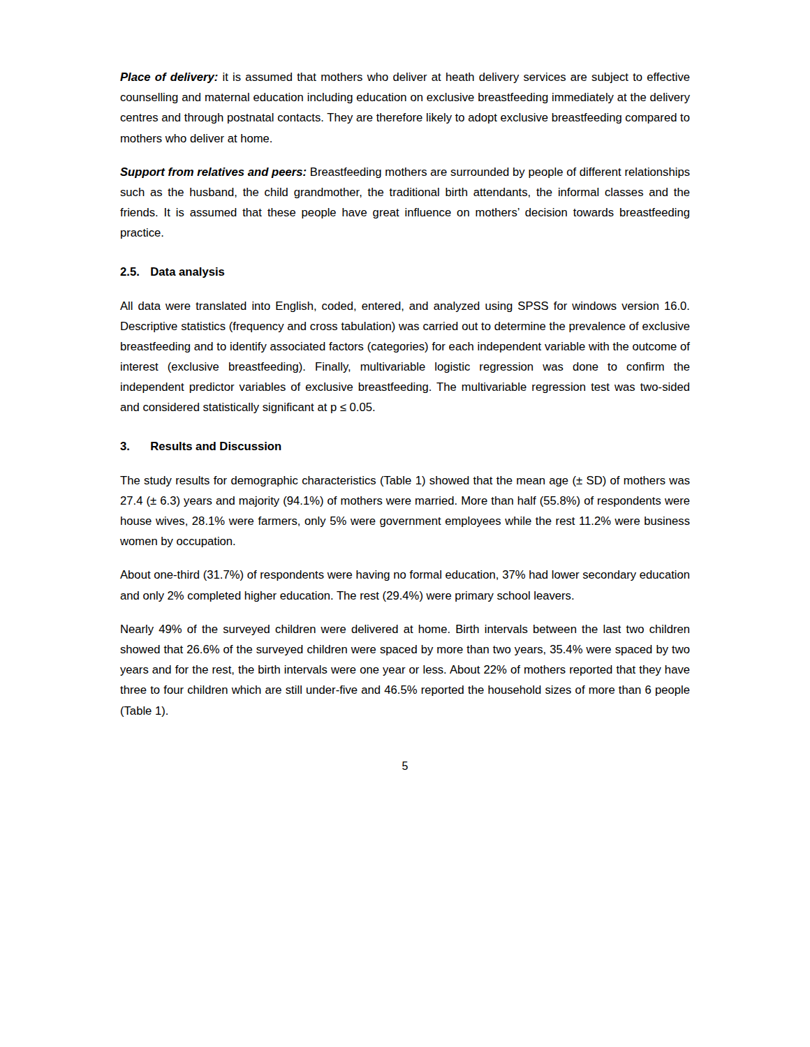Place of delivery: it is assumed that mothers who deliver at heath delivery services are subject to effective counselling and maternal education including education on exclusive breastfeeding immediately at the delivery centres and through postnatal contacts. They are therefore likely to adopt exclusive breastfeeding compared to mothers who deliver at home.
Support from relatives and peers: Breastfeeding mothers are surrounded by people of different relationships such as the husband, the child grandmother, the traditional birth attendants, the informal classes and the friends. It is assumed that these people have great influence on mothers’ decision towards breastfeeding practice.
2.5. Data analysis
All data were translated into English, coded, entered, and analyzed using SPSS for windows version 16.0. Descriptive statistics (frequency and cross tabulation) was carried out to determine the prevalence of exclusive breastfeeding and to identify associated factors (categories) for each independent variable with the outcome of interest (exclusive breastfeeding). Finally, multivariable logistic regression was done to confirm the independent predictor variables of exclusive breastfeeding. The multivariable regression test was two-sided and considered statistically significant at p ≤ 0.05.
3. Results and Discussion
The study results for demographic characteristics (Table 1) showed that the mean age (± SD) of mothers was 27.4 (± 6.3) years and majority (94.1%) of mothers were married. More than half (55.8%) of respondents were house wives, 28.1% were farmers, only 5% were government employees while the rest 11.2% were business women by occupation.
About one-third (31.7%) of respondents were having no formal education, 37% had lower secondary education and only 2% completed higher education. The rest (29.4%) were primary school leavers.
Nearly 49% of the surveyed children were delivered at home. Birth intervals between the last two children showed that 26.6% of the surveyed children were spaced by more than two years, 35.4% were spaced by two years and for the rest, the birth intervals were one year or less. About 22% of mothers reported that they have three to four children which are still under-five and 46.5% reported the household sizes of more than 6 people (Table 1).
5